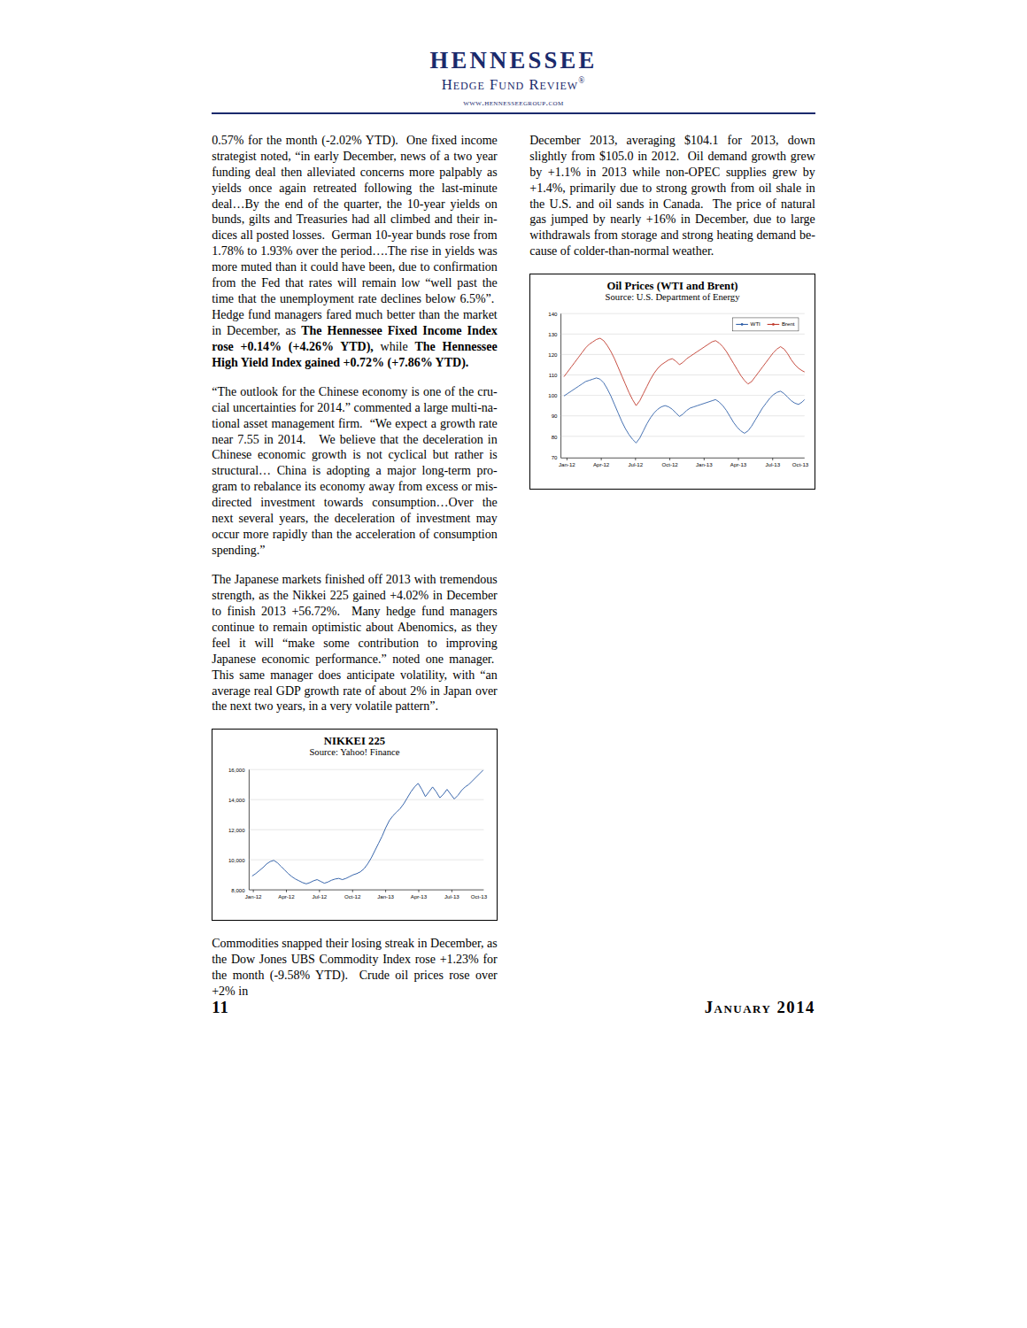HENNESSEE
Hedge Fund Review®
www.hennesseegroup.com
0.57% for the month (-2.02% YTD). One fixed income strategist noted, “in early December, news of a two year funding deal then alleviated concerns more palpably as yields once again retreated following the last-minute deal…By the end of the quarter, the 10-year yields on bunds, gilts and Treasuries had all climbed and their indices all posted losses. German 10-year bunds rose from 1.78% to 1.93% over the period….The rise in yields was more muted than it could have been, due to confirmation from the Fed that rates will remain low “well past the time that the unemployment rate declines below 6.5%”. Hedge fund managers fared much better than the market in December, as The Hennessee Fixed Income Index rose +0.14% (+4.26% YTD), while The Hennessee High Yield Index gained +0.72% (+7.86% YTD).
“The outlook for the Chinese economy is one of the crucial uncertainties for 2014.” commented a large multi-national asset management firm. “We expect a growth rate near 7.55 in 2014. We believe that the deceleration in Chinese economic growth is not cyclical but rather is structural… China is adopting a major long-term program to rebalance its economy away from excess or misdirected investment towards consumption…Over the next several years, the deceleration of investment may occur more rapidly than the acceleration of consumption spending.”
The Japanese markets finished off 2013 with tremendous strength, as the Nikkei 225 gained +4.02% in December to finish 2013 +56.72%. Many hedge fund managers continue to remain optimistic about Abenomics, as they feel it will “make some contribution to improving Japanese economic performance.” noted one manager. This same manager does anticipate volatility, with “an average real GDP growth rate of about 2% in Japan over the next two years, in a very volatile pattern”.
NIKKEI 225Source: Yahoo! Finance
16,000 14,000 12,000 10,000 8,000 Jan-12 Apr-12 Jul-12 Oct-12 Jan-13 Apr-13 Jul-13 Oct-13
Commodities snapped their losing streak in December, as the Dow Jones UBS Commodity Index rose +1.23% for the month (-9.58% YTD). Crude oil prices rose over +2% in
December 2013, averaging $104.1 for 2013, down slightly from $105.0 in 2012. Oil demand growth grew by +1.1% in 2013 while non-OPEC supplies grew by +1.4%, primarily due to strong growth from oil shale in the U.S. and oil sands in Canada. The price of natural gas jumped by nearly +16% in December, due to large withdrawals from storage and strong heating demand because of colder-than-normal weather.
Oil Prices (WTI and Brent)Source: U.S. Department of Energy
140 130 120 110 100 90 80 70 Jan-12 Apr-12 Jul-12 Oct-12 Jan-13 Apr-13 Jul-13 Oct-13 WTI Brent
11
January 2014